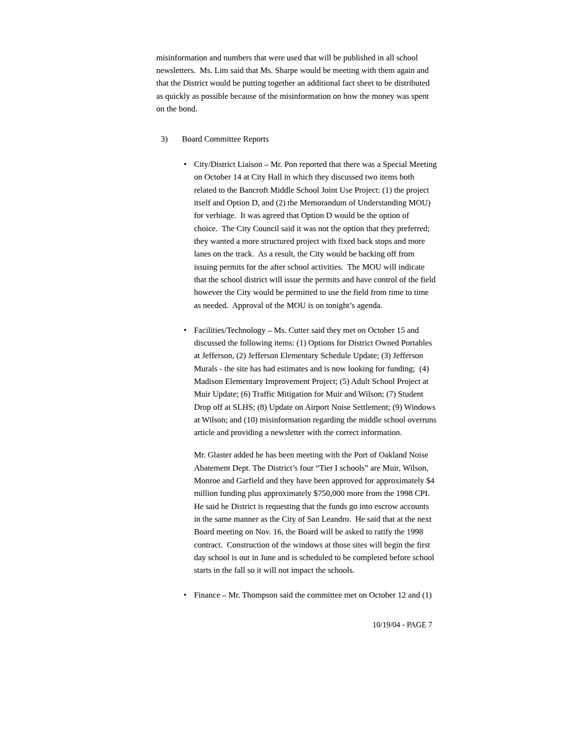misinformation and numbers that were used that will be published in all school newsletters. Ms. Lim said that Ms. Sharpe would be meeting with them again and that the District would be putting together an additional fact sheet to be distributed as quickly as possible because of the misinformation on how the money was spent on the bond.
3)
Board Committee Reports
City/District Liaison – Mr. Pon reported that there was a Special Meeting on October 14 at City Hall in which they discussed two items both related to the Bancroft Middle School Joint Use Project: (1) the project itself and Option D, and (2) the Memorandum of Understanding MOU) for verbiage. It was agreed that Option D would be the option of choice. The City Council said it was not the option that they preferred; they wanted a more structured project with fixed back stops and more lanes on the track. As a result, the City would be backing off from issuing permits for the after school activities. The MOU will indicate that the school district will issue the permits and have control of the field however the City would be permitted to use the field from time to time as needed. Approval of the MOU is on tonight’s agenda.
Facilities/Technology – Ms. Cutter said they met on October 15 and discussed the following items: (1) Options for District Owned Portables at Jefferson, (2) Jefferson Elementary Schedule Update; (3) Jefferson Murals - the site has had estimates and is now looking for funding; (4) Madison Elementary Improvement Project; (5) Adult School Project at Muir Update; (6) Traffic Mitigation for Muir and Wilson; (7) Student Drop off at SLHS; (8) Update on Airport Noise Settlement; (9) Windows at Wilson; and (10) misinformation regarding the middle school overruns article and providing a newsletter with the correct information.
Mr. Glaster added he has been meeting with the Port of Oakland Noise Abatement Dept. The District’s four “Tier I schools” are Muir, Wilson, Monroe and Garfield and they have been approved for approximately $4 million funding plus approximately $750,000 more from the 1998 CPI. He said he District is requesting that the funds go into escrow accounts in the same manner as the City of San Leandro. He said that at the next Board meeting on Nov. 16, the Board will be asked to ratify the 1998 contract. Construction of the windows at those sites will begin the first day school is out in June and is scheduled to be completed before school starts in the fall so it will not impact the schools.
Finance – Mr. Thompson said the committee met on October 12 and (1)
10/19/04 - PAGE 7